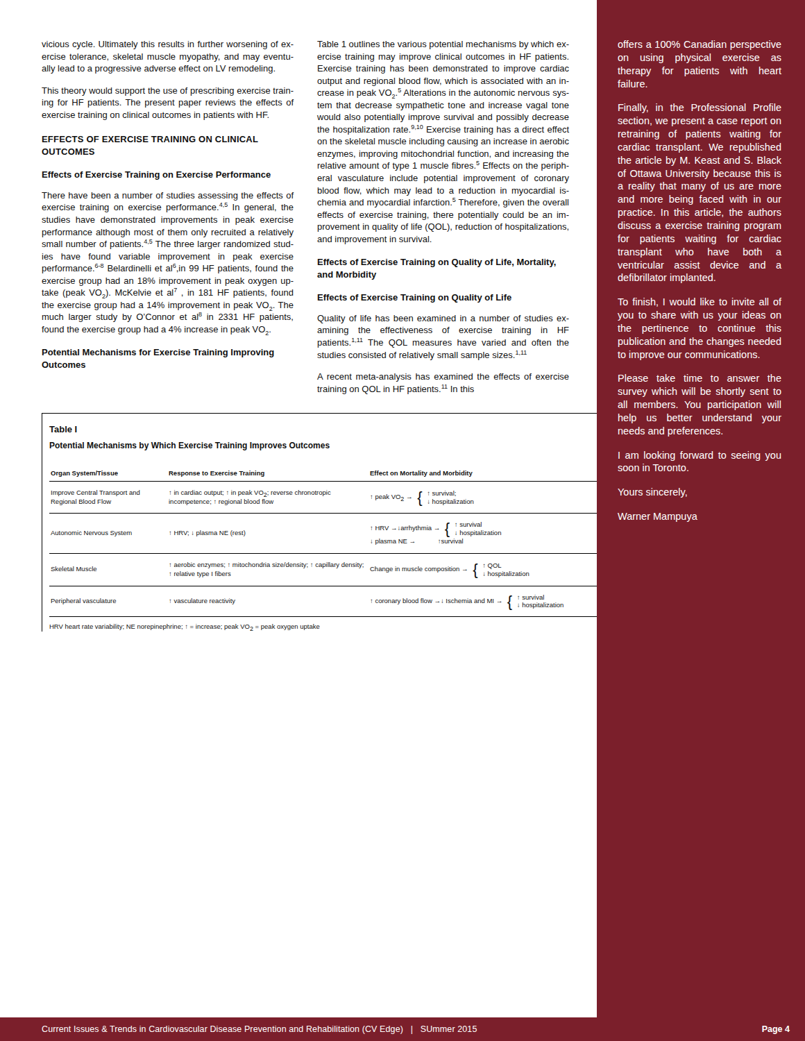offers a 100% Canadian perspective on using physical exercise as therapy for patients with heart failure.
Finally, in the Professional Profile section, we present a case report on retraining of patients waiting for cardiac transplant. We republished the article by M. Keast and S. Black of Ottawa University because this is a reality that many of us are more and more being faced with in our practice. In this article, the authors discuss a exercise training program for patients waiting for cardiac transplant who have both a ventricular assist device and a defibrillator implanted.
To finish, I would like to invite all of you to share with us your ideas on the pertinence to continue this publication and the changes needed to improve our communications.
Please take time to answer the survey which will be shortly sent to all members. You participation will help us better understand your needs and preferences.
I am looking forward to seeing you soon in Toronto.
Yours sincerely,
Warner Mampuya
vicious cycle. Ultimately this results in further worsening of exercise tolerance, skeletal muscle myopathy, and may eventually lead to a progressive adverse effect on LV remodeling.
This theory would support the use of prescribing exercise training for HF patients. The present paper reviews the effects of exercise training on clinical outcomes in patients with HF.
Effects of Exercise Training on Clinical Outcomes
Effects of Exercise Training on Exercise Performance
There have been a number of studies assessing the effects of exercise training on exercise performance.4,5 In general, the studies have demonstrated improvements in peak exercise performance although most of them only recruited a relatively small number of patients.4,5 The three larger randomized studies have found variable improvement in peak exercise performance.6-8 Belardinelli et al6,in 99 HF patients, found the exercise group had an 18% improvement in peak oxygen uptake (peak VO2). McKelvie et al7 , in 181 HF patients, found the exercise group had a 14% improvement in peak VO2. The much larger study by O’Connor et al8 in 2331 HF patients, found the exercise group had a 4% increase in peak VO2.
Potential Mechanisms for Exercise Training Improving Outcomes
Table 1 outlines the various potential mechanisms by which exercise training may improve clinical outcomes in HF patients. Exercise training has been demonstrated to improve cardiac output and regional blood flow, which is associated with an increase in peak VO2.5 Alterations in the autonomic nervous system that decrease sympathetic tone and increase vagal tone would also potentially improve survival and possibly decrease the hospitalization rate.9,10 Exercise training has a direct effect on the skeletal muscle including causing an increase in aerobic enzymes, improving mitochondrial function, and increasing the relative amount of type 1 muscle fibres.5 Effects on the peripheral vasculature include potential improvement of coronary blood flow, which may lead to a reduction in myocardial ischemia and myocardial infarction.5 Therefore, given the overall effects of exercise training, there potentially could be an improvement in quality of life (QOL), reduction of hospitalizations, and improvement in survival.
Effects of Exercise Training on Quality of Life, Mortality, and Morbidity
Effects of Exercise Training on Quality of Life
Quality of life has been examined in a number of studies examining the effectiveness of exercise training in HF patients.1,11 The QOL measures have varied and often the studies consisted of relatively small sample sizes.1,11
A recent meta-analysis has examined the effects of exercise training on QOL in HF patients.11 In this
Table I
Potential Mechanisms by Which Exercise Training Improves Outcomes
| Organ System/Tissue | Response to Exercise Training | Effect on Mortality and Morbidity |
| --- | --- | --- |
| Improve Central Transport and Regional Blood Flow | ↑ in cardiac output; ↑ in peak VO 2 ; reverse chronotropic incompetence; ↑ regional blood flow | ↑ peak VO 2 → { ↑ survival; ↓ hospitalization |
| Autonomic Nervous System | ↑ HRV; ↓ plasma NE (rest) | ↑ HRV →↓arrhythmia → { ↑ survival ↓ hospitalization ↓ plasma NE → ↑survival |
| Skeletal Muscle | ↑ aerobic enzymes; ↑ mitochondria size/density; ↑ capillary density; ↑ relative type I fibers | Change in muscle composition → { ↑ QOL ↓ hospitalization |
| Peripheral vasculature | ↑ vasculature reactivity | ↑ coronary blood flow →↓ Ischemia and MI → { ↑ survival ↓ hospitalization |
HRV heart rate variability; NE norepinephrine; ↑ = increase; peak VO2 = peak oxygen uptake
Current Issues & Trends in Cardiovascular Disease Prevention and Rehabilitation (CV Edge) | SUmmer 2015
Page 4